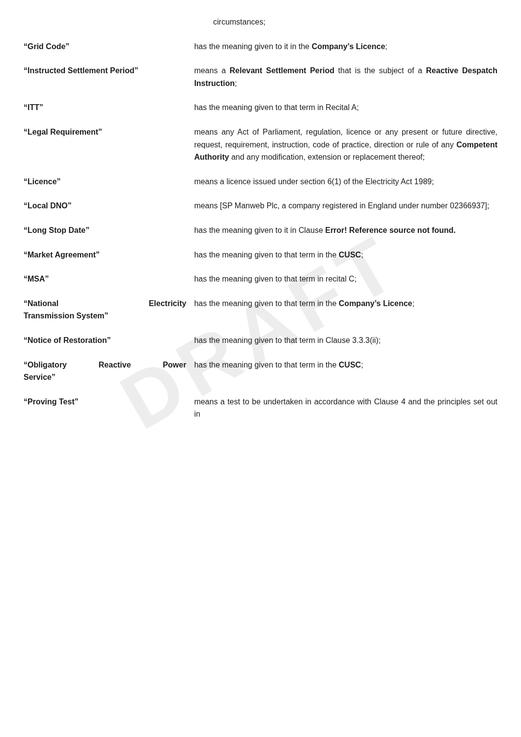DRAFT
circumstances;
“Grid Code”
has the meaning given to it in the Company’s Licence;
“Instructed Settlement Period”
means a Relevant Settlement Period that is the subject of a Reactive Despatch Instruction;
“ITT”
has the meaning given to that term in Recital A;
“Legal Requirement”
means any Act of Parliament, regulation, licence or any present or future directive, request, requirement, instruction, code of practice, direction or rule of any Competent Authority and any modification, extension or replacement thereof;
“Licence”
means a licence issued under section 6(1) of the Electricity Act 1989;
“Local DNO”
means [SP Manweb Plc, a company registered in England under number 02366937];
“Long Stop Date”
has the meaning given to it in Clause Error! Reference source not found.
“Market Agreement”
has the meaning given to that term in the CUSC;
“MSA”
has the meaning given to that term in recital C;
“National Electricity Transmission System”
has the meaning given to that term in the Company’s Licence;
“Notice of Restoration”
has the meaning given to that term in Clause 3.3.3(ii);
“Obligatory Reactive Power Service”
has the meaning given to that term in the CUSC;
“Proving Test”
means a test to be undertaken in accordance with Clause 4 and the principles set out in